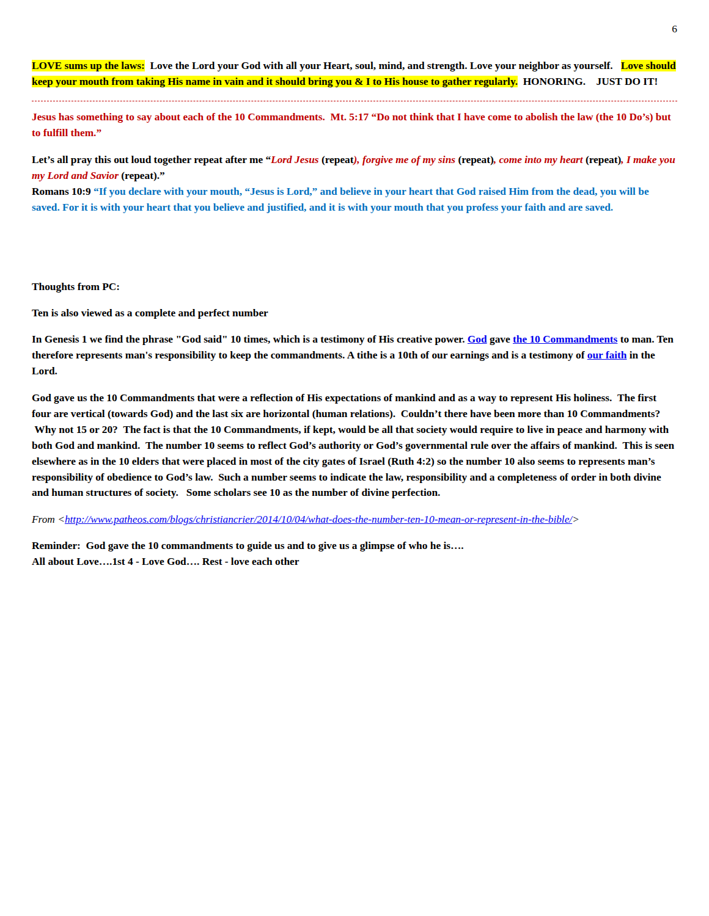6
LOVE sums up the laws: Love the Lord your God with all your Heart, soul, mind, and strength. Love your neighbor as yourself. Love should keep your mouth from taking His name in vain and it should bring you & I to His house to gather regularly. HONORING. JUST DO IT!
Jesus has something to say about each of the 10 Commandments. Mt. 5:17 “Do not think that I have come to abolish the law (the 10 Do’s) but to fulfill them.”
Let’s all pray this out loud together repeat after me “Lord Jesus (repeat), forgive me of my sins (repeat), come into my heart (repeat), I make you my Lord and Savior (repeat).”
Romans 10:9 “If you declare with your mouth, “Jesus is Lord,” and believe in your heart that God raised Him from the dead, you will be saved. For it is with your heart that you believe and justified, and it is with your mouth that you profess your faith and are saved.
Thoughts from PC:
Ten is also viewed as a complete and perfect number
In Genesis 1 we find the phrase "God said" 10 times, which is a testimony of His creative power. God gave the 10 Commandments to man. Ten therefore represents man's responsibility to keep the commandments. A tithe is a 10th of our earnings and is a testimony of our faith in the Lord.
God gave us the 10 Commandments that were a reflection of His expectations of mankind and as a way to represent His holiness. The first four are vertical (towards God) and the last six are horizontal (human relations). Couldn’t there have been more than 10 Commandments? Why not 15 or 20? The fact is that the 10 Commandments, if kept, would be all that society would require to live in peace and harmony with both God and mankind. The number 10 seems to reflect God’s authority or God’s governmental rule over the affairs of mankind. This is seen elsewhere as in the 10 elders that were placed in most of the city gates of Israel (Ruth 4:2) so the number 10 also seems to represents man’s responsibility of obedience to God’s law. Such a number seems to indicate the law, responsibility and a completeness of order in both divine and human structures of society. Some scholars see 10 as the number of divine perfection.
From <http://www.patheos.com/blogs/christiancrier/2014/10/04/what-does-the-number-ten-10-mean-or-represent-in-the-bible/>
Reminder: God gave the 10 commandments to guide us and to give us a glimpse of who he is….
All about Love….1st 4 - Love God…. Rest - love each other